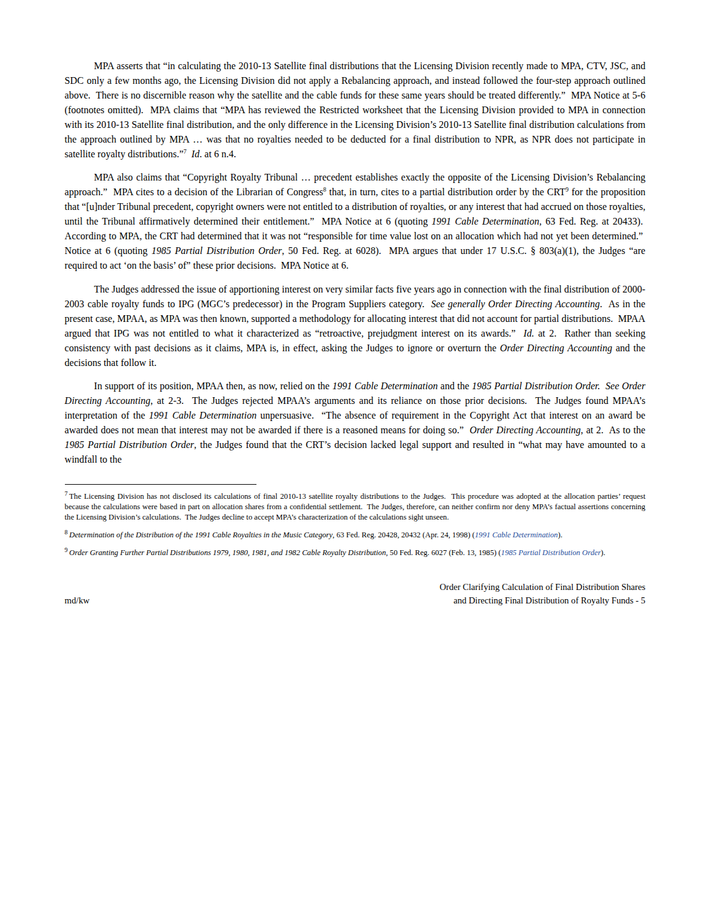MPA asserts that “in calculating the 2010-13 Satellite final distributions that the Licensing Division recently made to MPA, CTV, JSC, and SDC only a few months ago, the Licensing Division did not apply a Rebalancing approach, and instead followed the four-step approach outlined above. There is no discernible reason why the satellite and the cable funds for these same years should be treated differently.” MPA Notice at 5-6 (footnotes omitted). MPA claims that “MPA has reviewed the Restricted worksheet that the Licensing Division provided to MPA in connection with its 2010-13 Satellite final distribution, and the only difference in the Licensing Division’s 2010-13 Satellite final distribution calculations from the approach outlined by MPA … was that no royalties needed to be deducted for a final distribution to NPR, as NPR does not participate in satellite royalty distributions.”7 Id. at 6 n.4.
MPA also claims that “Copyright Royalty Tribunal … precedent establishes exactly the opposite of the Licensing Division’s Rebalancing approach.” MPA cites to a decision of the Librarian of Congress8 that, in turn, cites to a partial distribution order by the CRT9 for the proposition that “[u]nder Tribunal precedent, copyright owners were not entitled to a distribution of royalties, or any interest that had accrued on those royalties, until the Tribunal affirmatively determined their entitlement.” MPA Notice at 6 (quoting 1991 Cable Determination, 63 Fed. Reg. at 20433). According to MPA, the CRT had determined that it was not “responsible for time value lost on an allocation which had not yet been determined.” Notice at 6 (quoting 1985 Partial Distribution Order, 50 Fed. Reg. at 6028). MPA argues that under 17 U.S.C. § 803(a)(1), the Judges “are required to act ‘on the basis’ of” these prior decisions. MPA Notice at 6.
The Judges addressed the issue of apportioning interest on very similar facts five years ago in connection with the final distribution of 2000-2003 cable royalty funds to IPG (MGC’s predecessor) in the Program Suppliers category. See generally Order Directing Accounting. As in the present case, MPAA, as MPA was then known, supported a methodology for allocating interest that did not account for partial distributions. MPAA argued that IPG was not entitled to what it characterized as “retroactive, prejudgment interest on its awards.” Id. at 2. Rather than seeking consistency with past decisions as it claims, MPA is, in effect, asking the Judges to ignore or overturn the Order Directing Accounting and the decisions that follow it.
In support of its position, MPAA then, as now, relied on the 1991 Cable Determination and the 1985 Partial Distribution Order. See Order Directing Accounting, at 2-3. The Judges rejected MPAA’s arguments and its reliance on those prior decisions. The Judges found MPAA’s interpretation of the 1991 Cable Determination unpersuasive. “The absence of requirement in the Copyright Act that interest on an award be awarded does not mean that interest may not be awarded if there is a reasoned means for doing so.” Order Directing Accounting, at 2. As to the 1985 Partial Distribution Order, the Judges found that the CRT’s decision lacked legal support and resulted in “what may have amounted to a windfall to the
7 The Licensing Division has not disclosed its calculations of final 2010-13 satellite royalty distributions to the Judges. This procedure was adopted at the allocation parties’ request because the calculations were based in part on allocation shares from a confidential settlement. The Judges, therefore, can neither confirm nor deny MPA’s factual assertions concerning the Licensing Division’s calculations. The Judges decline to accept MPA’s characterization of the calculations sight unseen.
8 Determination of the Distribution of the 1991 Cable Royalties in the Music Category, 63 Fed. Reg. 20428, 20432 (Apr. 24, 1998) (1991 Cable Determination).
9 Order Granting Further Partial Distributions 1979, 1980, 1981, and 1982 Cable Royalty Distribution, 50 Fed. Reg. 6027 (Feb. 13, 1985) (1985 Partial Distribution Order).
md/kw
Order Clarifying Calculation of Final Distribution Shares
and Directing Final Distribution of Royalty Funds - 5